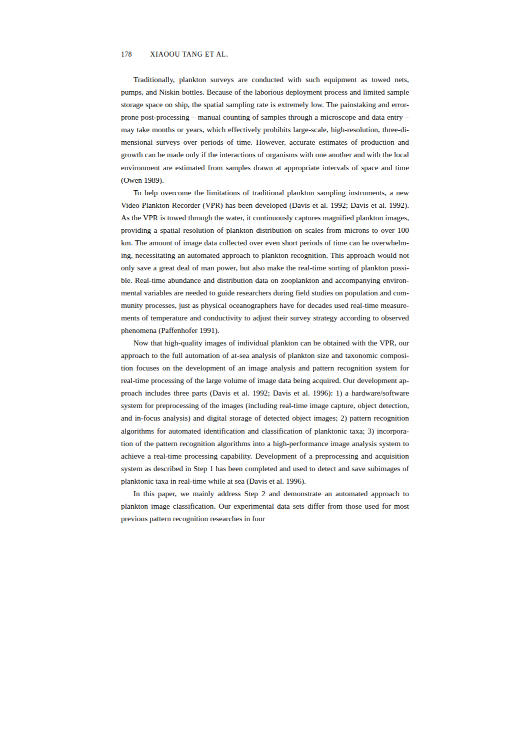178 Xiaoou Tang et al.
Traditionally, plankton surveys are conducted with such equipment as towed nets, pumps, and Niskin bottles. Because of the laborious deployment process and limited sample storage space on ship, the spatial sampling rate is extremely low. The painstaking and error-prone post-processing – manual counting of samples through a microscope and data entry – may take months or years, which effectively prohibits large-scale, high-resolution, three-dimensional surveys over periods of time. However, accurate estimates of production and growth can be made only if the interactions of organisms with one another and with the local environment are estimated from samples drawn at appropriate intervals of space and time (Owen 1989).
To help overcome the limitations of traditional plankton sampling instruments, a new Video Plankton Recorder (VPR) has been developed (Davis et al. 1992; Davis et al. 1992). As the VPR is towed through the water, it continuously captures magnified plankton images, providing a spatial resolution of plankton distribution on scales from microns to over 100 km. The amount of image data collected over even short periods of time can be overwhelming, necessitating an automated approach to plankton recognition. This approach would not only save a great deal of man power, but also make the real-time sorting of plankton possible. Real-time abundance and distribution data on zooplankton and accompanying environmental variables are needed to guide researchers during field studies on population and community processes, just as physical oceanographers have for decades used real-time measurements of temperature and conductivity to adjust their survey strategy according to observed phenomena (Paffenhofer 1991).
Now that high-quality images of individual plankton can be obtained with the VPR, our approach to the full automation of at-sea analysis of plankton size and taxonomic composition focuses on the development of an image analysis and pattern recognition system for real-time processing of the large volume of image data being acquired. Our development approach includes three parts (Davis et al. 1992; Davis et al. 1996): 1) a hardware/software system for preprocessing of the images (including real-time image capture, object detection, and in-focus analysis) and digital storage of detected object images; 2) pattern recognition algorithms for automated identification and classification of planktonic taxa; 3) incorporation of the pattern recognition algorithms into a high-performance image analysis system to achieve a real-time processing capability. Development of a preprocessing and acquisition system as described in Step 1 has been completed and used to detect and save subimages of planktonic taxa in real-time while at sea (Davis et al. 1996).
In this paper, we mainly address Step 2 and demonstrate an automated approach to plankton image classification. Our experimental data sets differ from those used for most previous pattern recognition researches in four